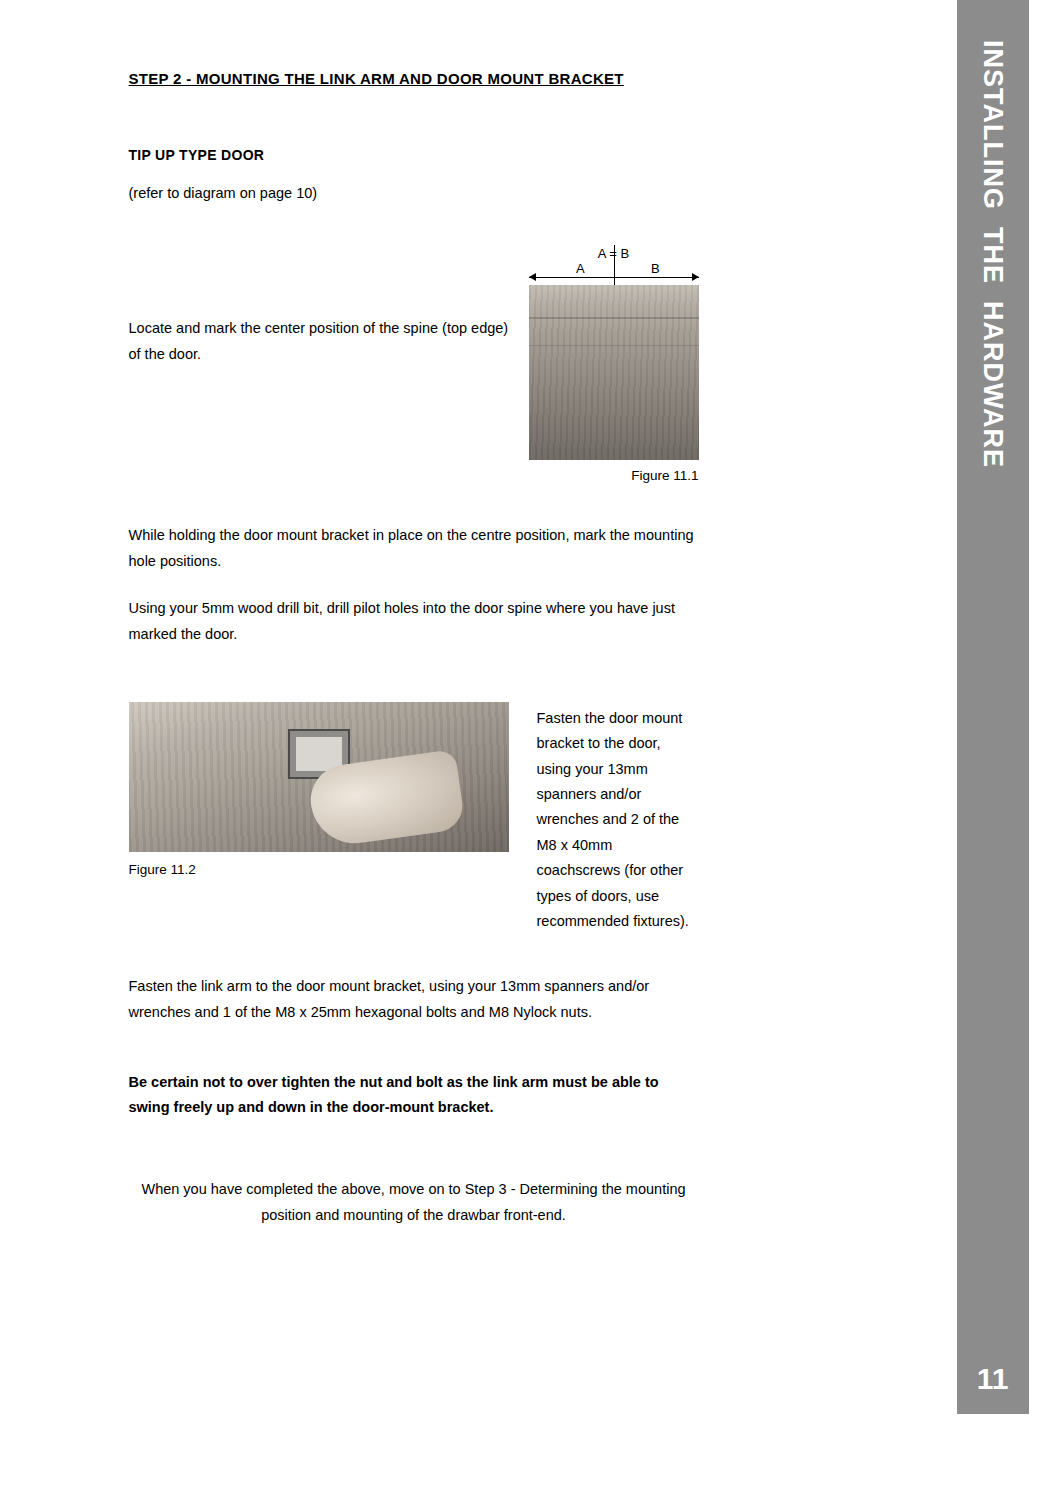INSTALLING THE HARDWARE
11
STEP 2 - MOUNTING THE LINK ARM AND DOOR MOUNT BRACKET
TIP UP TYPE DOOR
(refer to diagram on page 10)
Locate and mark the center position of the spine (top edge) of the door.
A = B
A B
Figure 11.1
While holding the door mount bracket in place on the centre position, mark the mounting hole positions.
Using your 5mm wood drill bit, drill pilot holes into the door spine where you have just marked the door.
Figure 11.2
Fasten the door mount bracket to the door, using your 13mm spanners and/or wrenches and 2 of the M8 x 40mm coachscrews (for other types of doors, use recommended fixtures).
Fasten the link arm to the door mount bracket, using your 13mm spanners and/or wrenches and 1 of the M8 x 25mm hexagonal bolts and M8 Nylock nuts.
Be certain not to over tighten the nut and bolt as the link arm must be able to swing freely up and down in the door-mount bracket.
When you have completed the above, move on to Step 3 - Determining the mounting position and mounting of the drawbar front-end.